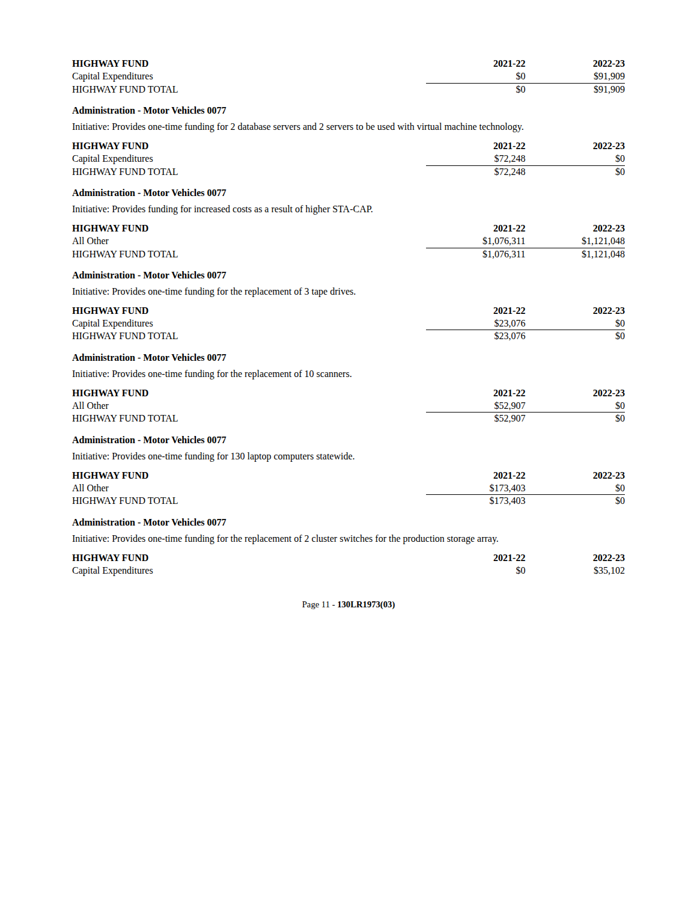| HIGHWAY FUND | 2021-22 | 2022-23 |
| Capital Expenditures | $0 | $91,909 |
| HIGHWAY FUND TOTAL | $0 | $91,909 |
Administration - Motor Vehicles 0077
Initiative: Provides one-time funding for 2 database servers and 2 servers to be used with virtual machine technology.
| HIGHWAY FUND | 2021-22 | 2022-23 |
| Capital Expenditures | $72,248 | $0 |
| HIGHWAY FUND TOTAL | $72,248 | $0 |
Administration - Motor Vehicles 0077
Initiative: Provides funding for increased costs as a result of higher STA-CAP.
| HIGHWAY FUND | 2021-22 | 2022-23 |
| All Other | $1,076,311 | $1,121,048 |
| HIGHWAY FUND TOTAL | $1,076,311 | $1,121,048 |
Administration - Motor Vehicles 0077
Initiative: Provides one-time funding for the replacement of 3 tape drives.
| HIGHWAY FUND | 2021-22 | 2022-23 |
| Capital Expenditures | $23,076 | $0 |
| HIGHWAY FUND TOTAL | $23,076 | $0 |
Administration - Motor Vehicles 0077
Initiative: Provides one-time funding for the replacement of 10 scanners.
| HIGHWAY FUND | 2021-22 | 2022-23 |
| All Other | $52,907 | $0 |
| HIGHWAY FUND TOTAL | $52,907 | $0 |
Administration - Motor Vehicles 0077
Initiative: Provides one-time funding for 130 laptop computers statewide.
| HIGHWAY FUND | 2021-22 | 2022-23 |
| All Other | $173,403 | $0 |
| HIGHWAY FUND TOTAL | $173,403 | $0 |
Administration - Motor Vehicles 0077
Initiative: Provides one-time funding for the replacement of 2 cluster switches for the production storage array.
| HIGHWAY FUND | 2021-22 | 2022-23 |
| Capital Expenditures | $0 | $35,102 |
Page 11 - 130LR1973(03)